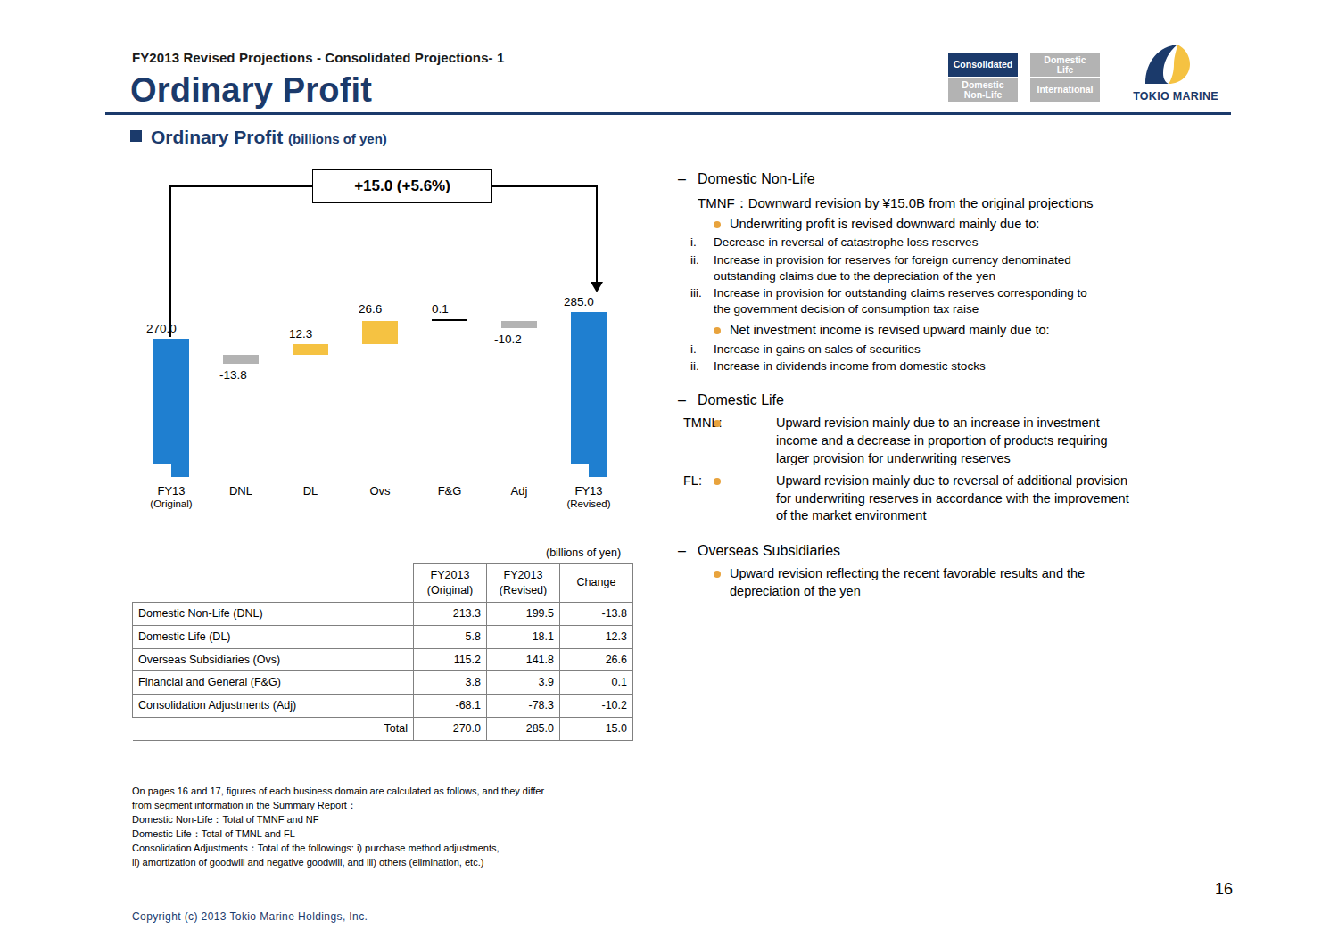FY2013 Revised Projections - Consolidated Projections- 1
Ordinary Profit
Consolidated
Domestic
Life
Domestic
Non-Life
International
TOKIO MARINE
Ordinary Profit (billions of yen)
+15.0 (+5.6%)
270.0
-13.8
12.3
26.6
0.1
-10.2
285.0
FY13
(Original)
DNL
DL
Ovs
F&G
Adj
FY13
(Revised)
(billions of yen)
| | FY2013 (Original) | FY2013 (Revised) | Change |
| Domestic Non-Life (DNL) | 213.3 | 199.5 | -13.8 |
| Domestic Life (DL) | 5.8 | 18.1 | 12.3 |
| Overseas Subsidiaries (Ovs) | 115.2 | 141.8 | 26.6 |
| Financial and General (F&G) | 3.8 | 3.9 | 0.1 |
| Consolidation Adjustments (Adj) | -68.1 | -78.3 | -10.2 |
| Total | 270.0 | 285.0 | 15.0 |
On pages 16 and 17, figures of each business domain are calculated as follows, and they differ
from segment information in the Summary Report：
Domestic Non-Life：Total of TMNF and NF
Domestic Life：Total of TMNL and FL
Consolidation Adjustments：Total of the followings: i) purchase method adjustments,
ii) amortization of goodwill and negative goodwill, and iii) others (elimination, etc.)
Domestic Non-Life
TMNF：Downward revision by ¥15.0B from the original projections
Underwriting profit is revised downward mainly due to:
i. Decrease in reversal of catastrophe loss reserves
ii. Increase in provision for reserves for foreign currency denominated
outstanding claims due to the depreciation of the yen
iii. Increase in provision for outstanding claims reserves corresponding to
the government decision of consumption tax raise
Net investment income is revised upward mainly due to:
i. Increase in gains on sales of securities
ii. Increase in dividends income from domestic stocks
Domestic Life
TMNL: Upward revision mainly due to an increase in investment income and a decrease in proportion of products requiring larger provision for underwriting reserves
FL: Upward revision mainly due to reversal of additional provision for underwriting reserves in accordance with the improvement of the market environment
Overseas Subsidiaries
Upward revision reflecting the recent favorable results and the
depreciation of the yen
16
Copyright (c) 2013 Tokio Marine Holdings, Inc.